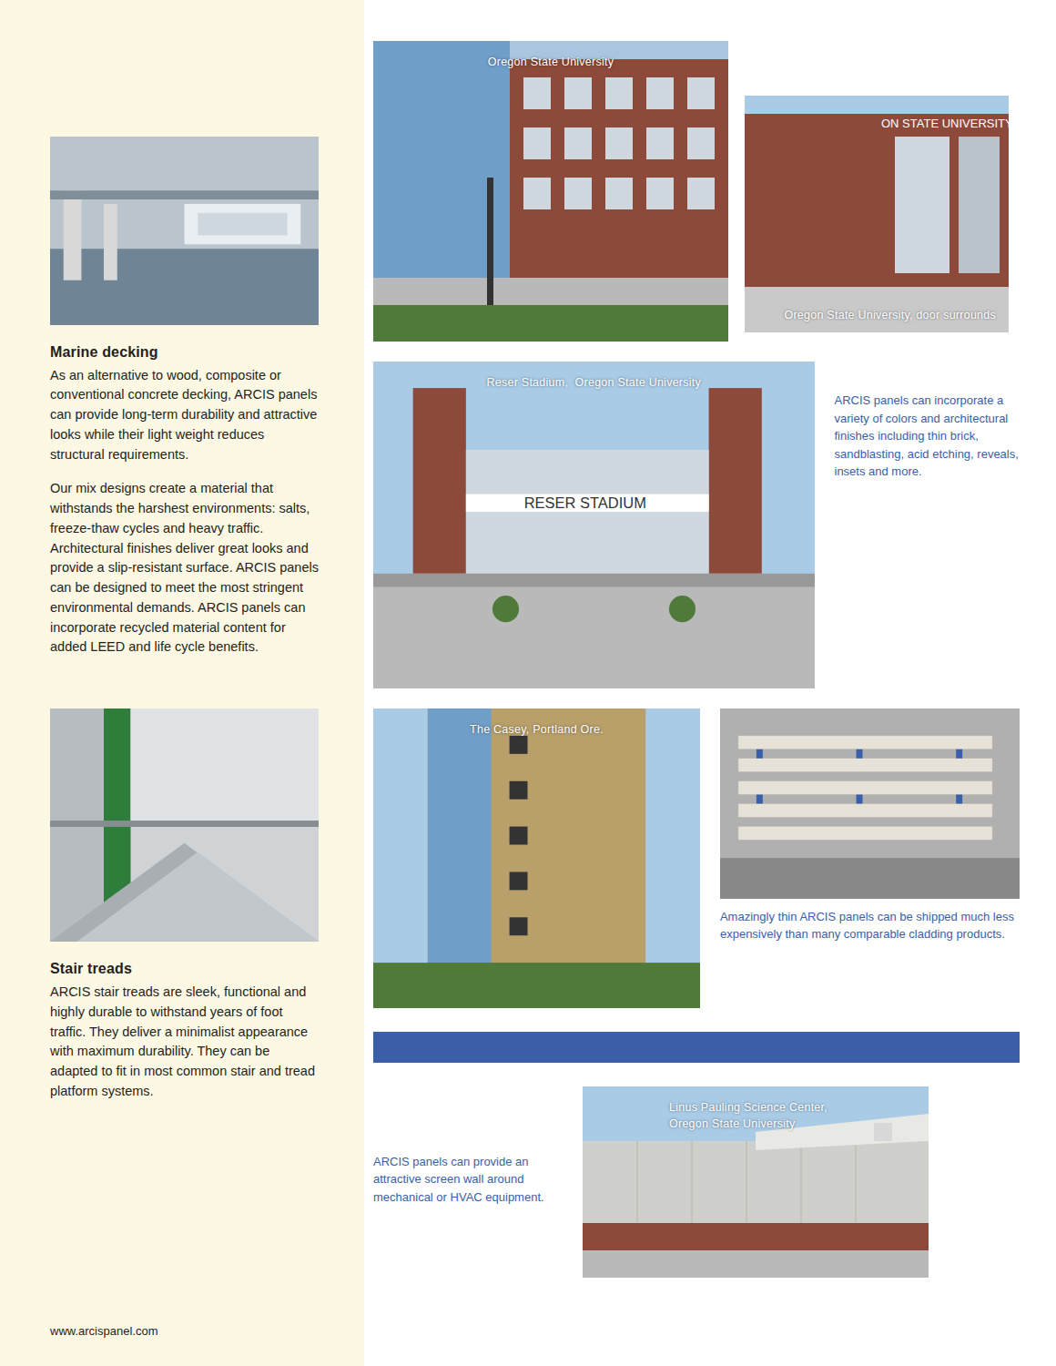Marine decking
As an alternative to wood, composite or conventional concrete decking, ARCIS panels can provide long-term durability and attractive looks while their light weight reduces structural requirements.
Our mix designs create a material that withstands the harshest environments: salts, freeze-thaw cycles and heavy traffic. Architectural finishes deliver great looks and provide a slip-resistant surface. ARCIS panels can be designed to meet the most stringent environmental demands. ARCIS panels can incorporate recycled material content for added LEED and life cycle benefits.
Stair treads
ARCIS stair treads are sleek, functional and highly durable to withstand years of foot traffic. They deliver a minimalist appearance with maximum durability. They can be adapted to fit in most common stair and tread platform systems.
Oregon State University
Oregon State University, door surrounds
Reser Stadium, Oregon State University
ARCIS panels can incorporate a variety of colors and architectural finishes including thin brick, sandblasting, acid etching, reveals, insets and more.
The Casey, Portland Ore.
Amazingly thin ARCIS panels can be shipped much less expensively than many comparable cladding products.
ARCIS panels can provide an attractive screen wall around mechanical or HVAC equipment.
Linus Pauling Science Center, Oregon State University
www.arcispanel.com